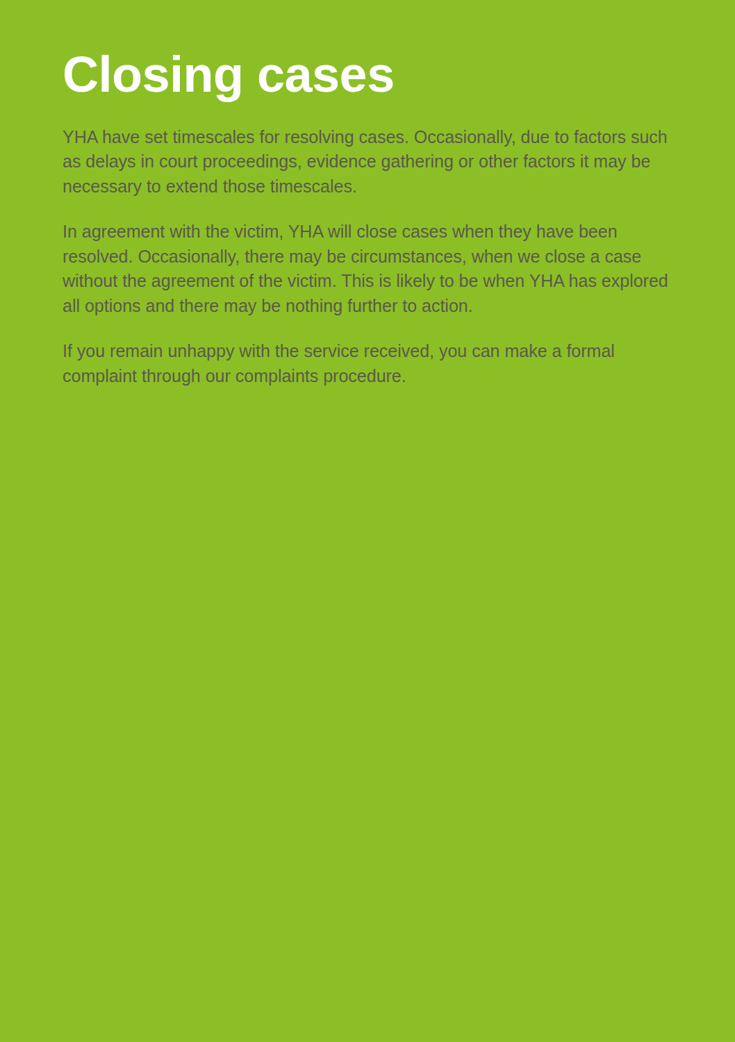Closing cases
YHA have set timescales for resolving cases. Occasionally, due to factors such as delays in court proceedings, evidence gathering or other factors it may be necessary to extend those timescales.
In agreement with the victim, YHA will close cases when they have been resolved. Occasionally, there may be circumstances, when we close a case without the agreement of the victim. This is likely to be when YHA has explored all options and there may be nothing further to action.
If you remain unhappy with the service received, you can make a formal complaint through our complaints procedure.